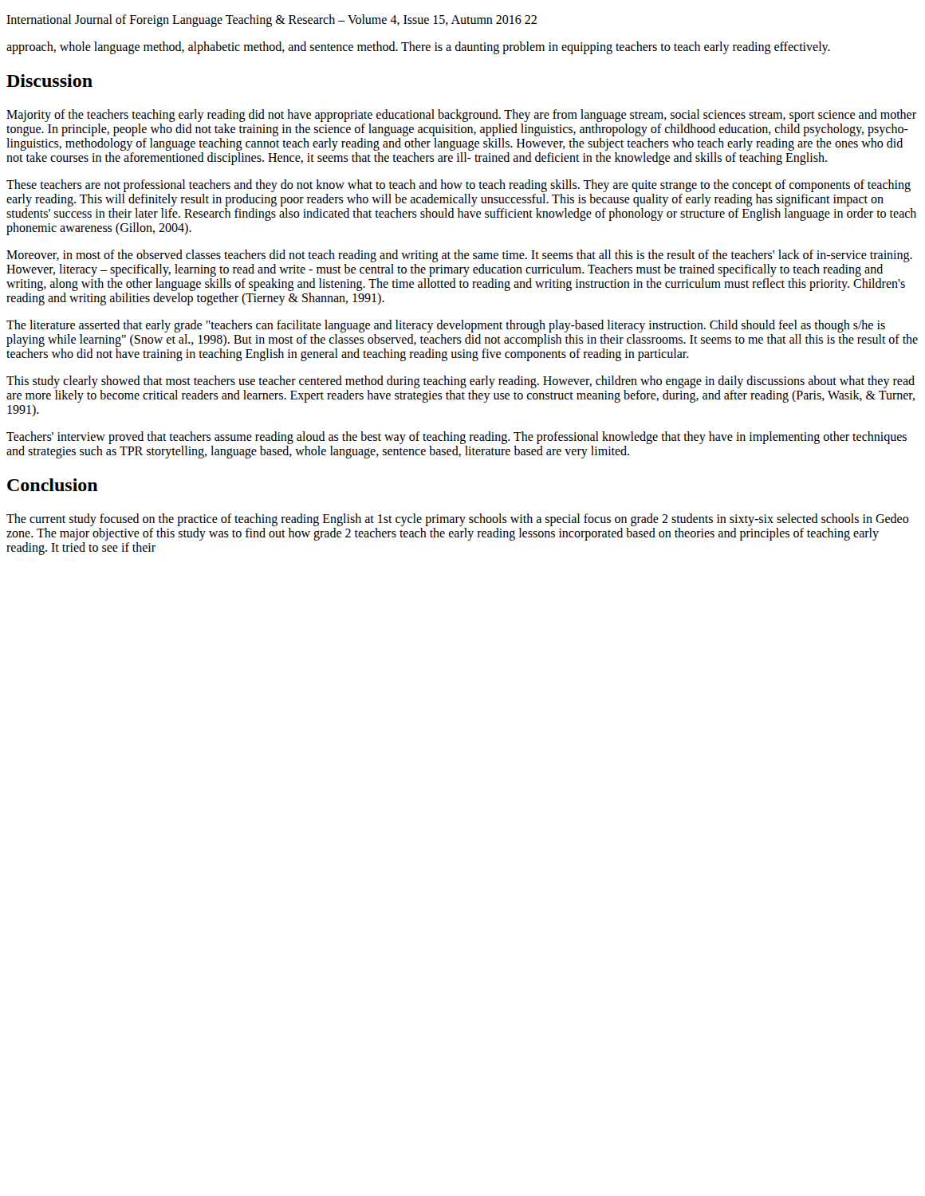International Journal of Foreign Language Teaching & Research – Volume 4, Issue 15, Autumn 2016 22
approach, whole language method, alphabetic method, and sentence method. There is a daunting problem in equipping teachers to teach early reading effectively.
Discussion
Majority of the teachers teaching early reading did not have appropriate educational background. They are from language stream, social sciences stream, sport science and mother tongue. In principle, people who did not take training in the science of language acquisition, applied linguistics, anthropology of childhood education, child psychology, psycho- linguistics, methodology of language teaching cannot teach early reading and other language skills. However, the subject teachers who teach early reading are the ones who did not take courses in the aforementioned disciplines. Hence, it seems that the teachers are ill- trained and deficient in the knowledge and skills of teaching English.
These teachers are not professional teachers and they do not know what to teach and how to teach reading skills. They are quite strange to the concept of components of teaching early reading. This will definitely result in producing poor readers who will be academically unsuccessful. This is because quality of early reading has significant impact on students' success in their later life. Research findings also indicated that teachers should have sufficient knowledge of phonology or structure of English language in order to teach phonemic awareness (Gillon, 2004).
Moreover, in most of the observed classes teachers did not teach reading and writing at the same time. It seems that all this is the result of the teachers' lack of in-service training. However, literacy – specifically, learning to read and write - must be central to the primary education curriculum. Teachers must be trained specifically to teach reading and writing, along with the other language skills of speaking and listening. The time allotted to reading and writing instruction in the curriculum must reflect this priority. Children's reading and writing abilities develop together (Tierney & Shannan, 1991).
The literature asserted that early grade "teachers can facilitate language and literacy development through play-based literacy instruction. Child should feel as though s/he is playing while learning" (Snow et al., 1998). But in most of the classes observed, teachers did not accomplish this in their classrooms. It seems to me that all this is the result of the teachers who did not have training in teaching English in general and teaching reading using five components of reading in particular.
This study clearly showed that most teachers use teacher centered method during teaching early reading. However, children who engage in daily discussions about what they read are more likely to become critical readers and learners. Expert readers have strategies that they use to construct meaning before, during, and after reading (Paris, Wasik, & Turner, 1991).
Teachers' interview proved that teachers assume reading aloud as the best way of teaching reading. The professional knowledge that they have in implementing other techniques and strategies such as TPR storytelling, language based, whole language, sentence based, literature based are very limited.
Conclusion
The current study focused on the practice of teaching reading English at 1st cycle primary schools with a special focus on grade 2 students in sixty-six selected schools in Gedeo zone. The major objective of this study was to find out how grade 2 teachers teach the early reading lessons incorporated based on theories and principles of teaching early reading. It tried to see if their